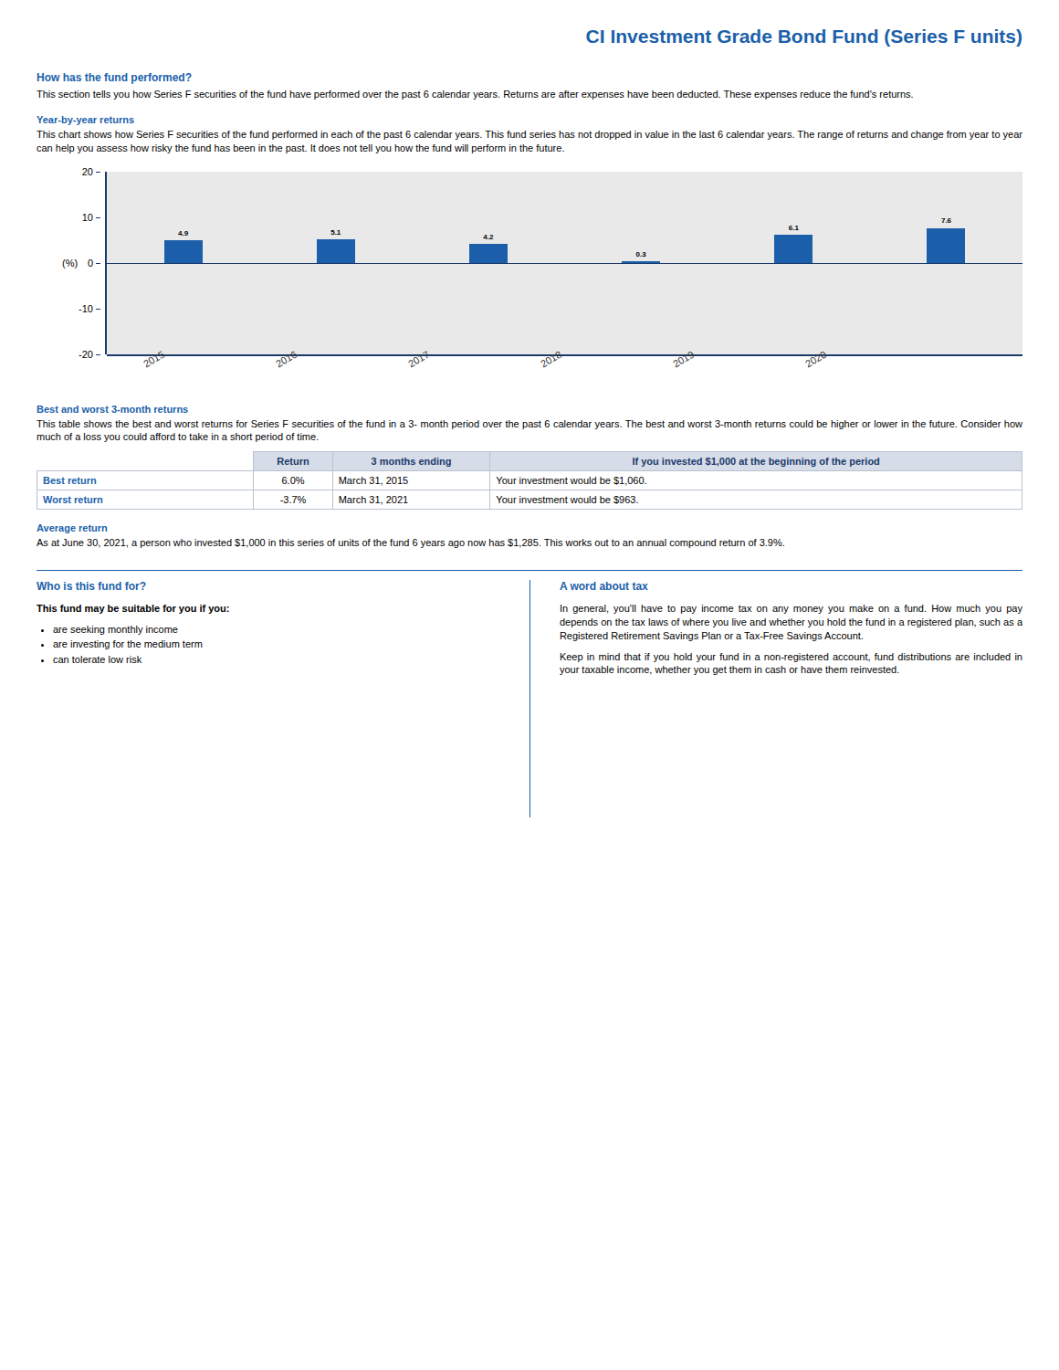CI Investment Grade Bond Fund (Series F units)
How has the fund performed?
This section tells you how Series F securities of the fund have performed over the past 6 calendar years. Returns are after expenses have been deducted. These expenses reduce the fund's returns.
Year-by-year returns
This chart shows how Series F securities of the fund performed in each of the past 6 calendar years. This fund series has not dropped in value in the last 6 calendar years. The range of returns and change from year to year can help you assess how risky the fund has been in the past. It does not tell you how the fund will perform in the future.
20
10
0
-10
-20
(%)
4.9
5.1
4.2
0.3
6.1
7.6
2015
2016
2017
2018
2019
2020
Best and worst 3-month returns
This table shows the best and worst returns for Series F securities of the fund in a 3- month period over the past 6 calendar years. The best and worst 3-month returns could be higher or lower in the future. Consider how much of a loss you could afford to take in a short period of time.
| | Return | 3 months ending | If you invested $1,000 at the beginning of the period |
| --- | --- | --- | --- |
| Best return | 6.0% | March 31, 2015 | Your investment would be $1,060. |
| Worst return | -3.7% | March 31, 2021 | Your investment would be $963. |
Average return
As at June 30, 2021, a person who invested $1,000 in this series of units of the fund 6 years ago now has $1,285. This works out to an annual compound return of 3.9%.
Who is this fund for?
This fund may be suitable for you if you:
are seeking monthly income
are investing for the medium term
can tolerate low risk
A word about tax
In general, you'll have to pay income tax on any money you make on a fund. How much you pay depends on the tax laws of where you live and whether you hold the fund in a registered plan, such as a Registered Retirement Savings Plan or a Tax-Free Savings Account.
Keep in mind that if you hold your fund in a non-registered account, fund distributions are included in your taxable income, whether you get them in cash or have them reinvested.